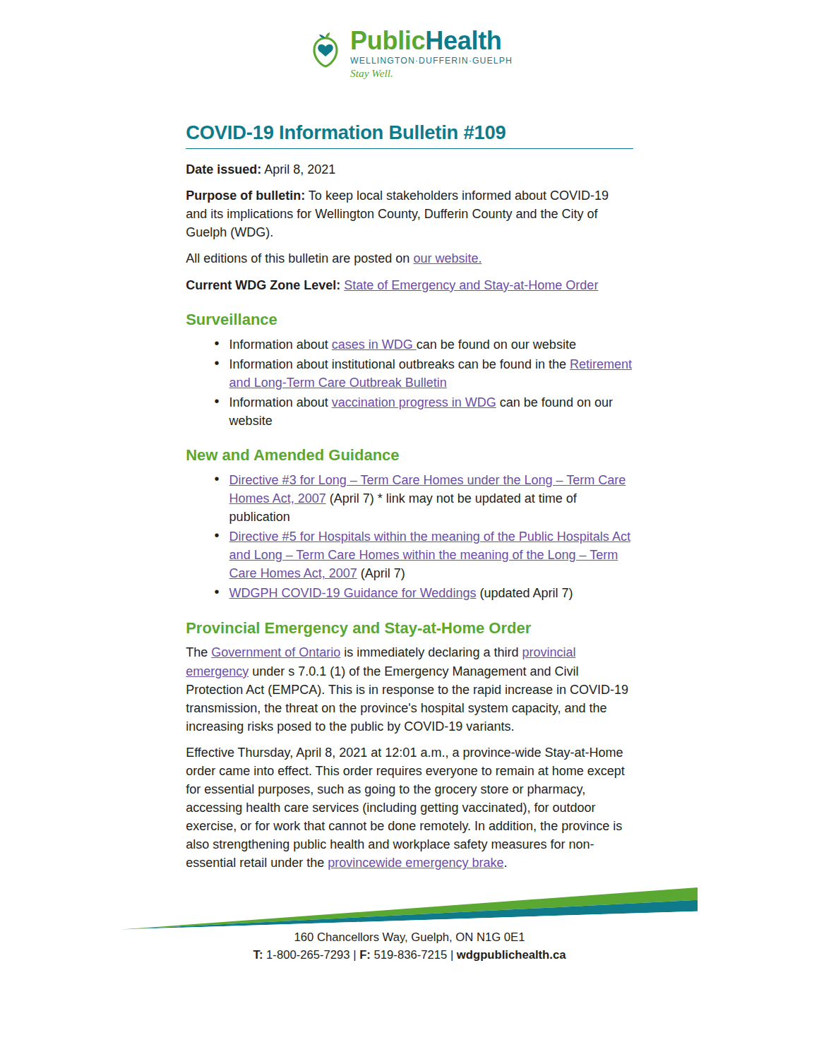Public Health
WELLINGTON·DUFFERIN·GUELPH
Stay Well.
COVID-19 Information Bulletin #109
Date issued: April 8, 2021
Purpose of bulletin: To keep local stakeholders informed about COVID-19 and its implications for Wellington County, Dufferin County and the City of Guelph (WDG).
All editions of this bulletin are posted on our website.
Current WDG Zone Level: State of Emergency and Stay-at-Home Order
Surveillance
Information about cases in WDG can be found on our website
Information about institutional outbreaks can be found in the Retirement and Long-Term Care Outbreak Bulletin
Information about vaccination progress in WDG can be found on our website
New and Amended Guidance
Directive #3 for Long – Term Care Homes under the Long – Term Care Homes Act, 2007 (April 7) * link may not be updated at time of publication
Directive #5 for Hospitals within the meaning of the Public Hospitals Act and Long – Term Care Homes within the meaning of the Long – Term Care Homes Act, 2007 (April 7)
WDGPH COVID-19 Guidance for Weddings (updated April 7)
Provincial Emergency and Stay-at-Home Order
The Government of Ontario is immediately declaring a third provincial emergency under s 7.0.1 (1) of the Emergency Management and Civil Protection Act (EMPCA). This is in response to the rapid increase in COVID-19 transmission, the threat on the province's hospital system capacity, and the increasing risks posed to the public by COVID-19 variants.
Effective Thursday, April 8, 2021 at 12:01 a.m., a province-wide Stay-at-Home order came into effect. This order requires everyone to remain at home except for essential purposes, such as going to the grocery store or pharmacy, accessing health care services (including getting vaccinated), for outdoor exercise, or for work that cannot be done remotely. In addition, the province is also strengthening public health and workplace safety measures for non-essential retail under the provincewide emergency brake.
160 Chancellors Way, Guelph, ON N1G 0E1
T: 1-800-265-7293 | F: 519-836-7215 | wdgpublichealth.ca